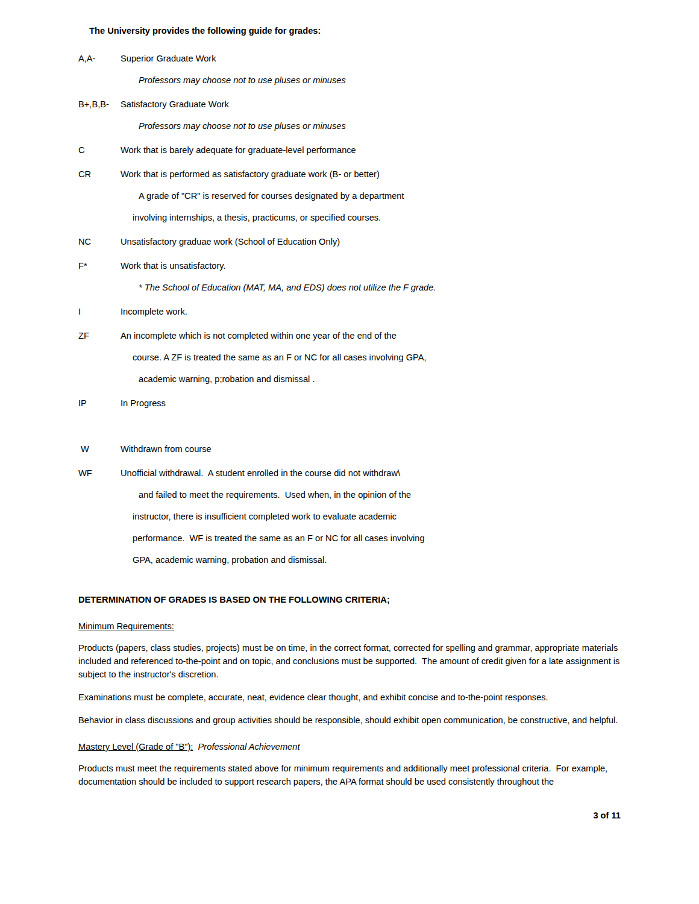The University provides the following guide for grades:
| A,A- | Superior Graduate Work Professors may choose not to use pluses or minuses |
| B+,B,B- | Satisfactory Graduate Work Professors may choose not to use pluses or minuses |
| C | Work that is barely adequate for graduate-level performance |
| CR | Work that is performed as satisfactory graduate work (B- or better) A grade of "CR" is reserved for courses designated by a department involving internships, a thesis, practicums, or specified courses. |
| NC | Unsatisfactory graduae work (School of Education Only) |
| F* | Work that is unsatisfactory. * The School of Education (MAT, MA, and EDS) does not utilize the F grade. |
| I | Incomplete work. |
| ZF | An incomplete which is not completed within one year of the end of the course. A ZF is treated the same as an F or NC for all cases involving GPA, academic warning, p;robation and dismissal . |
| IP | In Progress |
| W | Withdrawn from course |
| WF | Unofficial withdrawal. A student enrolled in the course did not withdraw\ and failed to meet the requirements. Used when, in the opinion of the instructor, there is insufficient completed work to evaluate academic performance. WF is treated the same as an F or NC for all cases involving GPA, academic warning, probation and dismissal. |
DETERMINATION OF GRADES IS BASED ON THE FOLLOWING CRITERIA;
Minimum Requirements:
Products (papers, class studies, projects) must be on time, in the correct format, corrected for spelling and grammar, appropriate materials included and referenced to-the-point and on topic, and conclusions must be supported. The amount of credit given for a late assignment is subject to the instructor's discretion.
Examinations must be complete, accurate, neat, evidence clear thought, and exhibit concise and to-the-point responses.
Behavior in class discussions and group activities should be responsible, should exhibit open communication, be constructive, and helpful.
Mastery Level (Grade of "B"):
Professional Achievement
Products must meet the requirements stated above for minimum requirements and additionally meet professional criteria. For example, documentation should be included to support research papers, the APA format should be used consistently throughout the
3 of 11